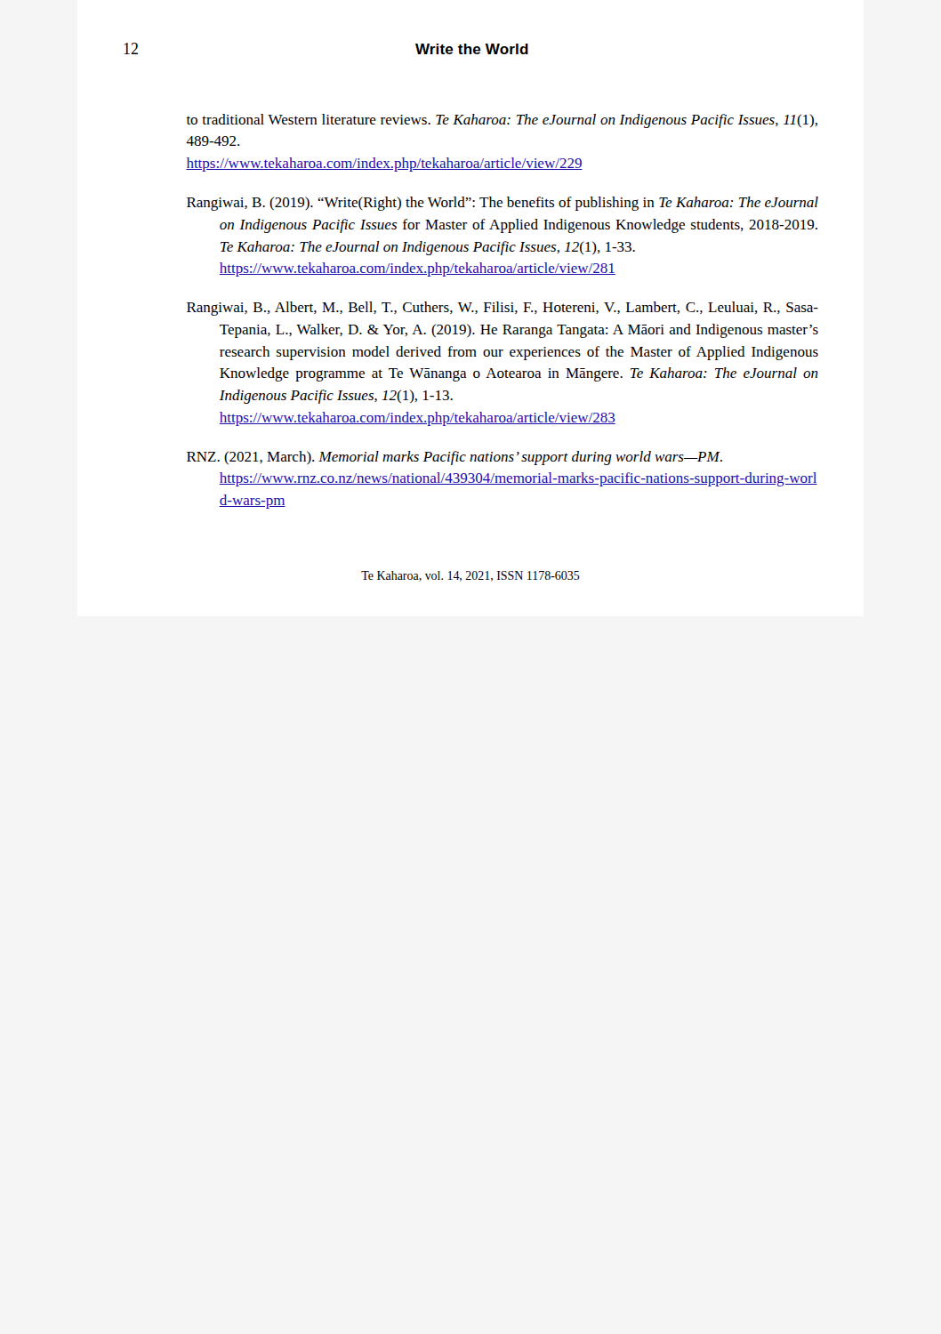12
Write the World
to traditional Western literature reviews. Te Kaharoa: The eJournal on Indigenous Pacific Issues, 11(1), 489-492. https://www.tekaharoa.com/index.php/tekaharoa/article/view/229
Rangiwai, B. (2019). “Write(Right) the World”: The benefits of publishing in Te Kaharoa: The eJournal on Indigenous Pacific Issues for Master of Applied Indigenous Knowledge students, 2018-2019. Te Kaharoa: The eJournal on Indigenous Pacific Issues, 12(1), 1-33. https://www.tekaharoa.com/index.php/tekaharoa/article/view/281
Rangiwai, B., Albert, M., Bell, T., Cuthers, W., Filisi, F., Hotereni, V., Lambert, C., Leuluai, R., Sasa-Tepania, L., Walker, D. & Yor, A. (2019). He Raranga Tangata: A Māori and Indigenous master’s research supervision model derived from our experiences of the Master of Applied Indigenous Knowledge programme at Te Wānanga o Aotearoa in Māngere. Te Kaharoa: The eJournal on Indigenous Pacific Issues, 12(1), 1-13. https://www.tekaharoa.com/index.php/tekaharoa/article/view/283
RNZ. (2021, March). Memorial marks Pacific nations’ support during world wars—PM. https://www.rnz.co.nz/news/national/439304/memorial-marks-pacific-nations-support-during-world-wars-pm
Te Kaharoa, vol. 14, 2021, ISSN 1178-6035